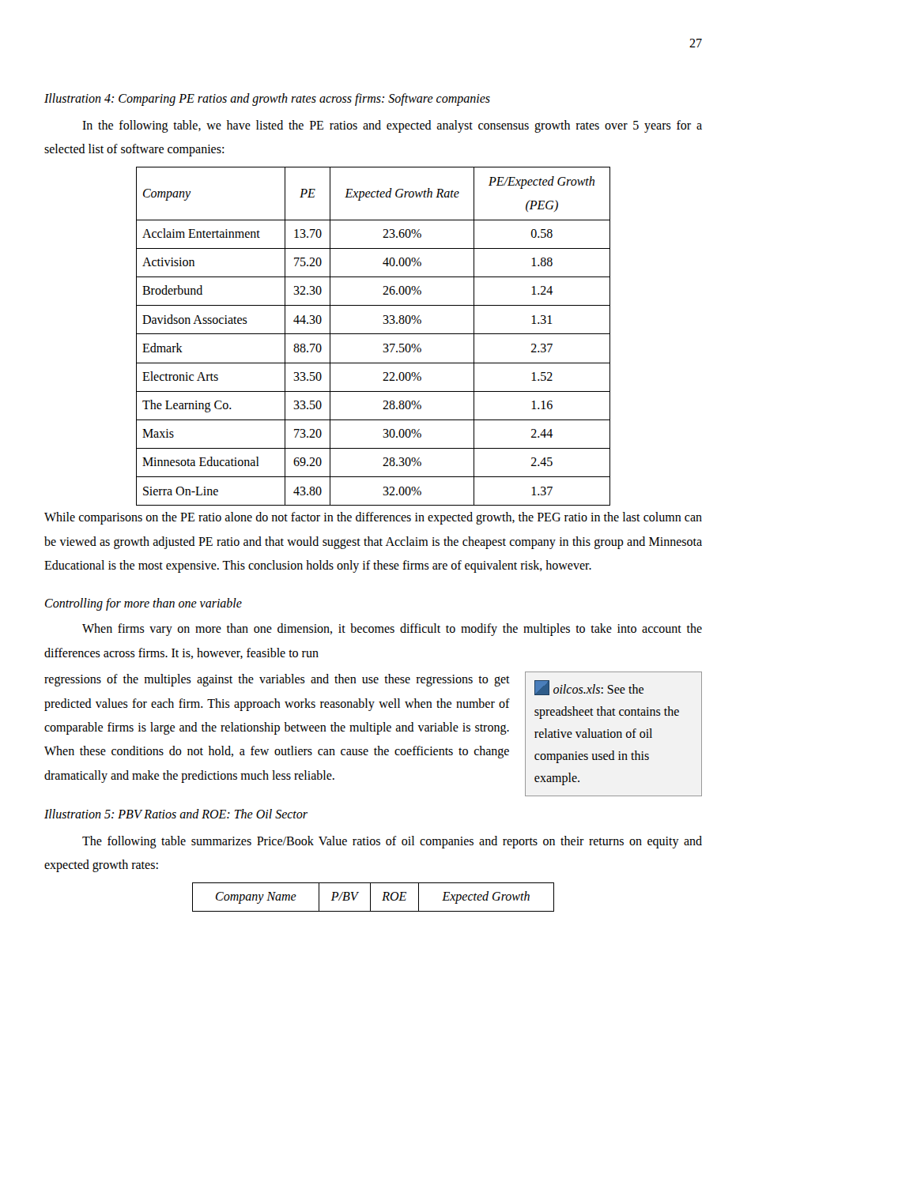27
Illustration 4: Comparing PE ratios and growth rates across firms: Software companies
In the following table, we have listed the PE ratios and expected analyst consensus growth rates over 5 years for a selected list of software companies:
| Company | PE | Expected Growth Rate | PE/Expected Growth (PEG) |
| --- | --- | --- | --- |
| Acclaim Entertainment | 13.70 | 23.60% | 0.58 |
| Activision | 75.20 | 40.00% | 1.88 |
| Broderbund | 32.30 | 26.00% | 1.24 |
| Davidson Associates | 44.30 | 33.80% | 1.31 |
| Edmark | 88.70 | 37.50% | 2.37 |
| Electronic Arts | 33.50 | 22.00% | 1.52 |
| The Learning Co. | 33.50 | 28.80% | 1.16 |
| Maxis | 73.20 | 30.00% | 2.44 |
| Minnesota Educational | 69.20 | 28.30% | 2.45 |
| Sierra On-Line | 43.80 | 32.00% | 1.37 |
While comparisons on the PE ratio alone do not factor in the differences in expected growth, the PEG ratio in the last column can be viewed as growth adjusted PE ratio and that would suggest that Acclaim is the cheapest company in this group and Minnesota Educational is the most expensive. This conclusion holds only if these firms are of equivalent risk, however.
Controlling for more than one variable
When firms vary on more than one dimension, it becomes difficult to modify the multiples to take into account the differences across firms. It is, however, feasible to run
oilcos.xls: See the spreadsheet that contains the relative valuation of oil companies used in this example.
regressions of the multiples against the variables and then use these regressions to get predicted values for each firm. This approach works reasonably well when the number of comparable firms is large and the relationship between the multiple and variable is strong. When these conditions do not hold, a few outliers can cause the coefficients to change dramatically and make the predictions much less reliable.
Illustration 5: PBV Ratios and ROE: The Oil Sector
The following table summarizes Price/Book Value ratios of oil companies and reports on their returns on equity and expected growth rates:
| Company Name | P/BV | ROE | Expected Growth |
| --- | --- | --- | --- |